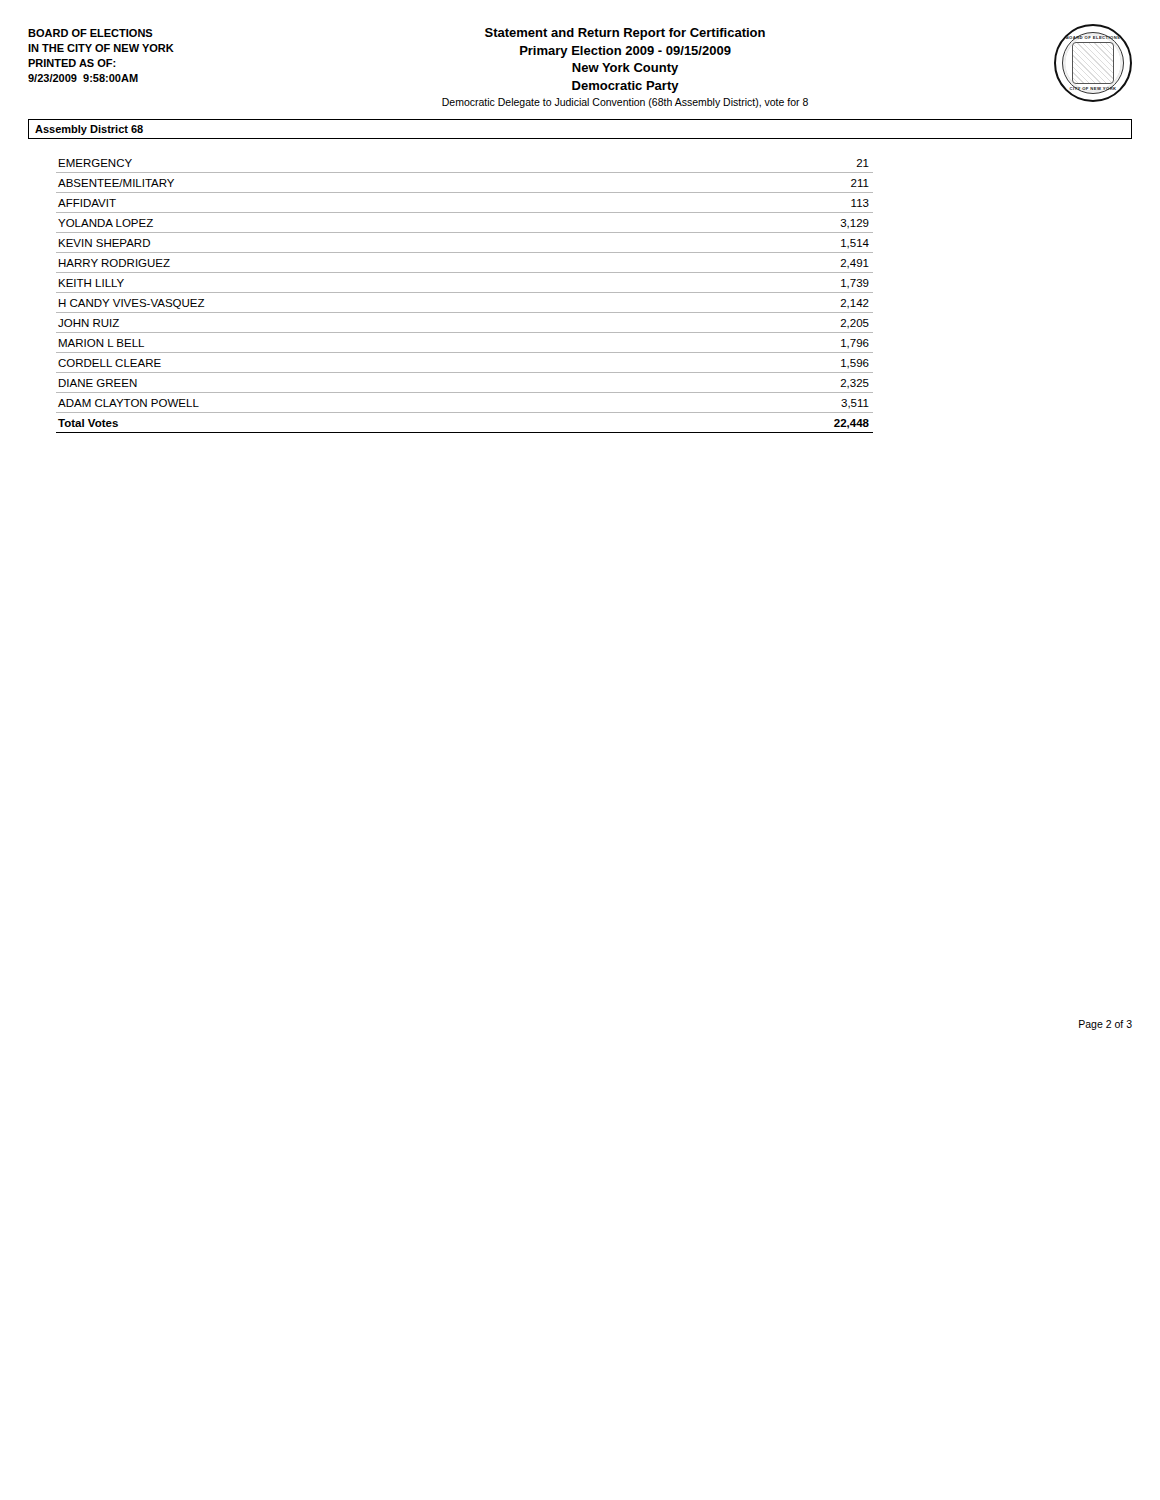BOARD OF ELECTIONS
IN THE CITY OF NEW YORK
PRINTED AS OF:
9/23/2009 9:58:00AM
Statement and Return Report for Certification
Primary Election 2009 - 09/15/2009
New York County
Democratic Party
Democratic Delegate to Judicial Convention (68th Assembly District), vote for 8
BOARD OF ELECTIONS
CITY OF NEW YORK
Assembly District 68
| EMERGENCY | 21 |
| ABSENTEE/MILITARY | 211 |
| AFFIDAVIT | 113 |
| YOLANDA LOPEZ | 3,129 |
| KEVIN SHEPARD | 1,514 |
| HARRY RODRIGUEZ | 2,491 |
| KEITH LILLY | 1,739 |
| H CANDY VIVES-VASQUEZ | 2,142 |
| JOHN RUIZ | 2,205 |
| MARION L BELL | 1,796 |
| CORDELL CLEARE | 1,596 |
| DIANE GREEN | 2,325 |
| ADAM CLAYTON POWELL | 3,511 |
| Total Votes | 22,448 |
Page 2 of 3